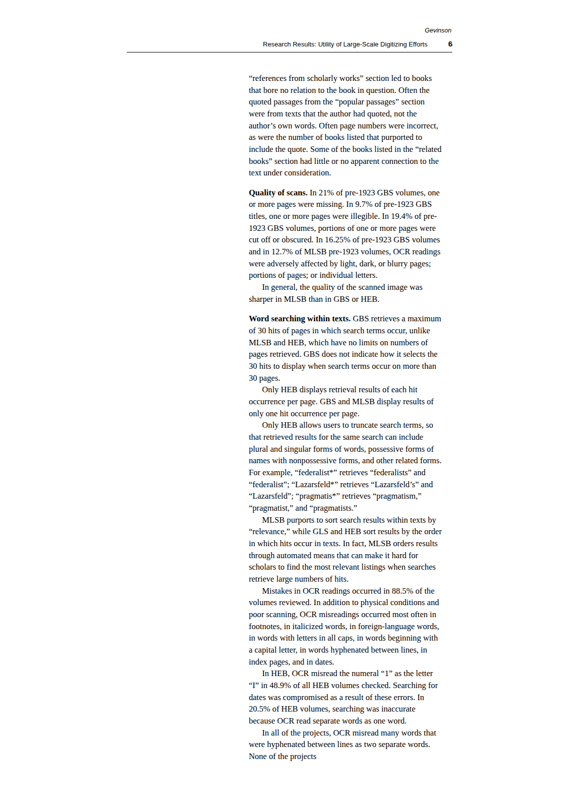Gevinson
Research Results: Utility of Large-Scale Digitizing Efforts 6
“references from scholarly works” section led to books that bore no relation to the book in question. Often the quoted passages from the “popular passages” section were from texts that the author had quot­ed, not the author’s own words. Often page numbers were incorrect, as were the number of books listed that purported to include the quote. Some of the books listed in the “related books” section had little or no apparent connection to the text under consideration.
Quality of scans. In 21% of pre-1923 GBS volumes, one or more pag­es were missing. In 9.7% of pre-1923 GBS titles, one or more pages were illegible. In 19.4% of pre-1923 GBS volumes, portions of one or more pages were cut off or obscured. In 16.25% of pre-1923 GBS vol­umes and in 12.7% of MLSB pre-1923 volumes, OCR readings were adversely affected by light, dark, or blurry pages; portions of pages; or individual letters.
In general, the quality of the scanned image was sharper in MLSB than in GBS or HEB.
Word searching within texts. GBS retrieves a maximum of 30 hits of pages in which search terms occur, unlike MLSB and HEB, which have no limits on numbers of pages retrieved. GBS does not indicate how it selects the 30 hits to display when search terms occur on more than 30 pages.
Only HEB displays retrieval results of each hit occurrence per page. GBS and MLSB display results of only one hit occurrence per page.
Only HEB allows users to truncate search terms, so that retrieved results for the same search can include plural and singular forms of words, possessive forms of names with nonpossessive forms, and other related forms. For example, “federalist*” retrieves “federalists” and “federalist”; “Lazarsfeld*” retrieves “Lazarsfeld’s” and “La­zarsfeld”; “pragmatis*” retrieves “pragmatism,” “pragmatist,” and “pragmatists.”
MLSB purports to sort search results within texts by “relevance,” while GLS and HEB sort results by the order in which hits occur in texts. In fact, MLSB orders results through automated means that can make it hard for scholars to find the most relevant listings when searches retrieve large numbers of hits.
Mistakes in OCR readings occurred in 88.5% of the volumes re­viewed. In addition to physical conditions and poor scanning, OCR misreadings occurred most often in footnotes, in italicized words, in foreign-language words, in words with letters in all caps, in words beginning with a capital letter, in words hyphenated between lines, in index pages, and in dates.
In HEB, OCR misread the numeral “1” as the letter “I” in 48.9% of all HEB volumes checked. Searching for dates was compromised as a result of these errors. In 20.5% of HEB volumes, searching was inaccurate because OCR read separate words as one word.
In all of the projects, OCR misread many words that were hy­phenated between lines as two separate words. None of the projects